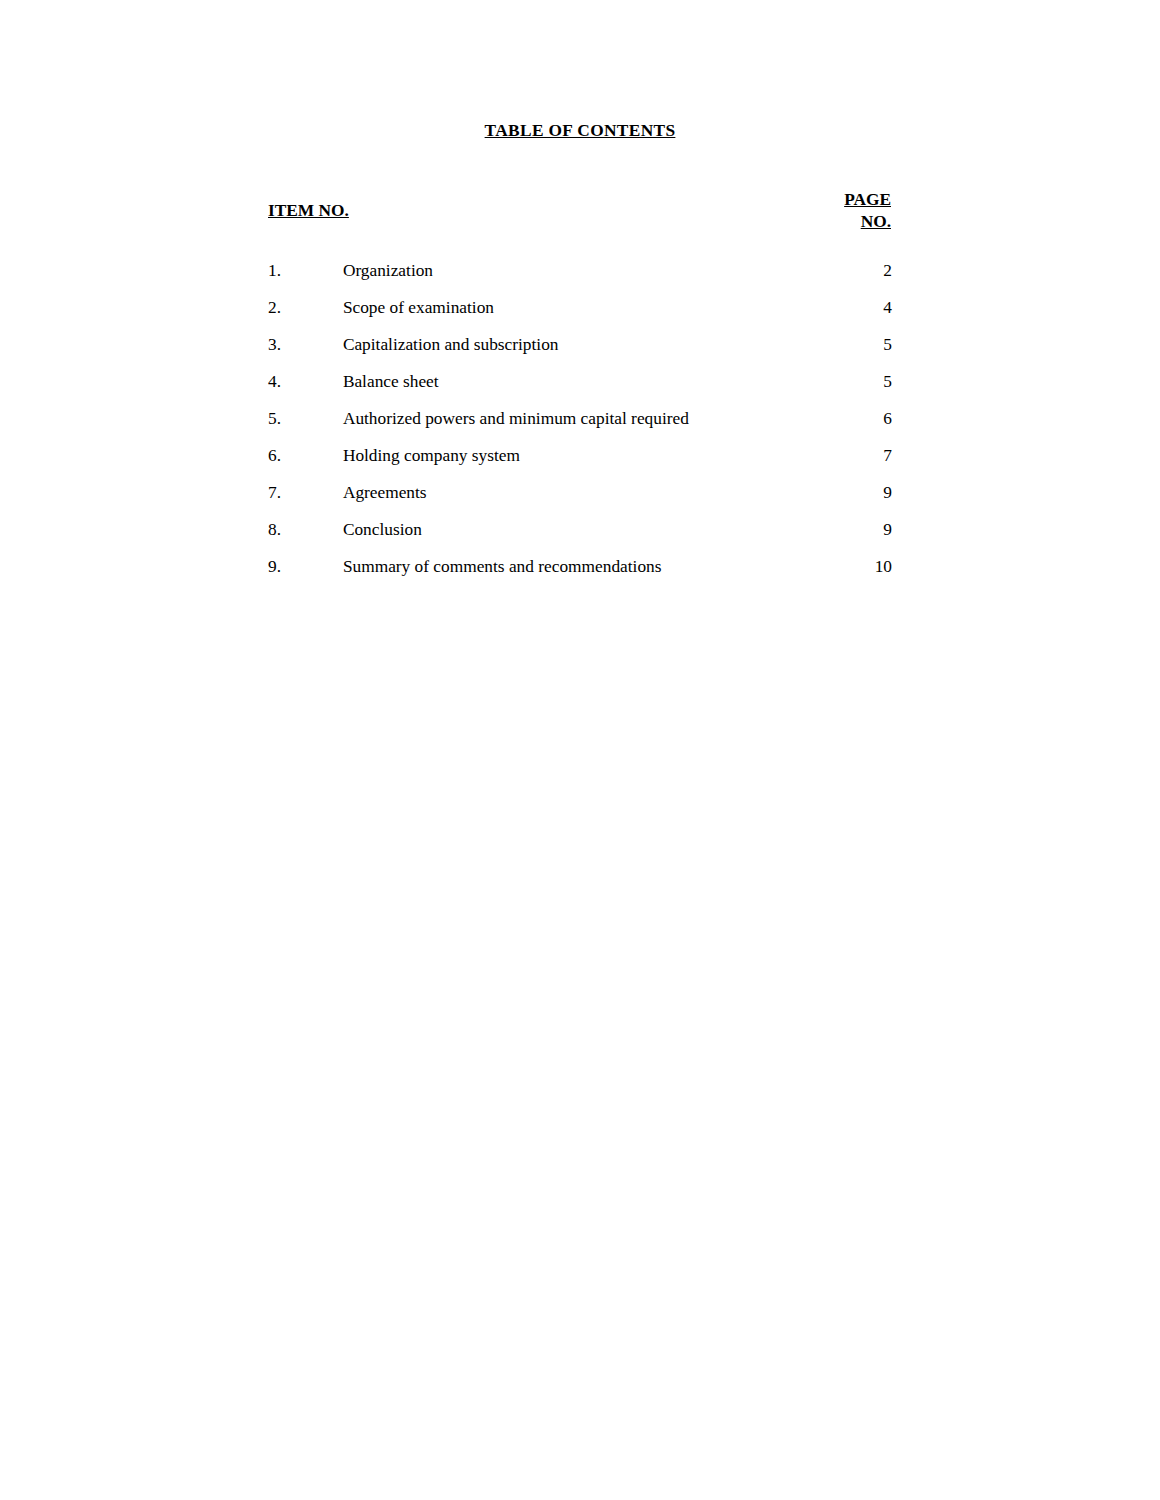TABLE OF CONTENTS
| ITEM NO. | PAGE NO. |
| --- | --- |
| 1. | Organization | 2 |
| 2. | Scope of examination | 4 |
| 3. | Capitalization and subscription | 5 |
| 4. | Balance sheet | 5 |
| 5. | Authorized powers and minimum capital required | 6 |
| 6. | Holding company system | 7 |
| 7. | Agreements | 9 |
| 8. | Conclusion | 9 |
| 9. | Summary of comments and recommendations | 10 |